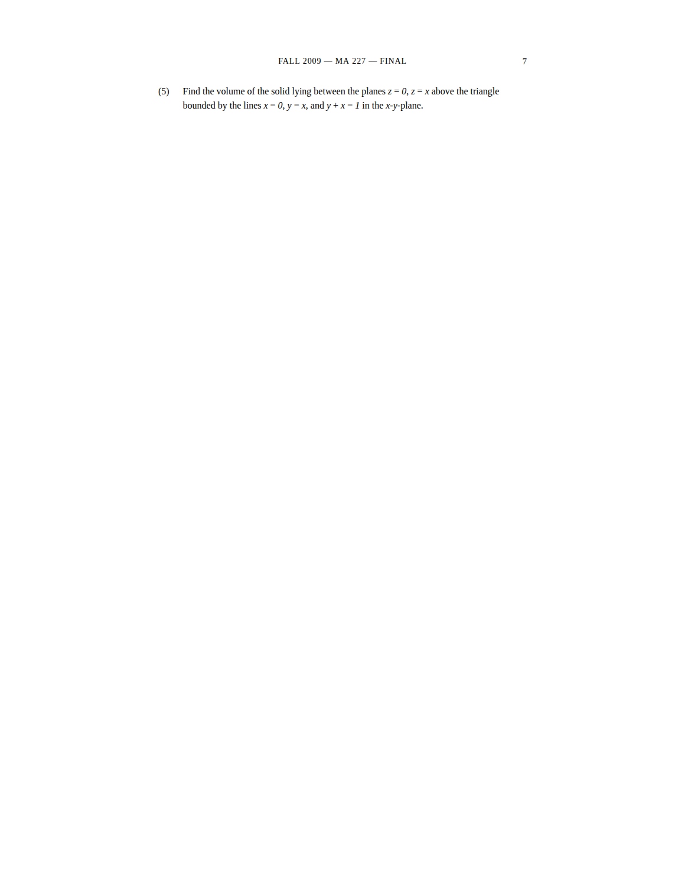FALL 2009 — MA 227 — FINAL 7
(5) Find the volume of the solid lying between the planes z = 0, z = x above the triangle bounded by the lines x = 0, y = x, and y + x = 1 in the x-y-plane.